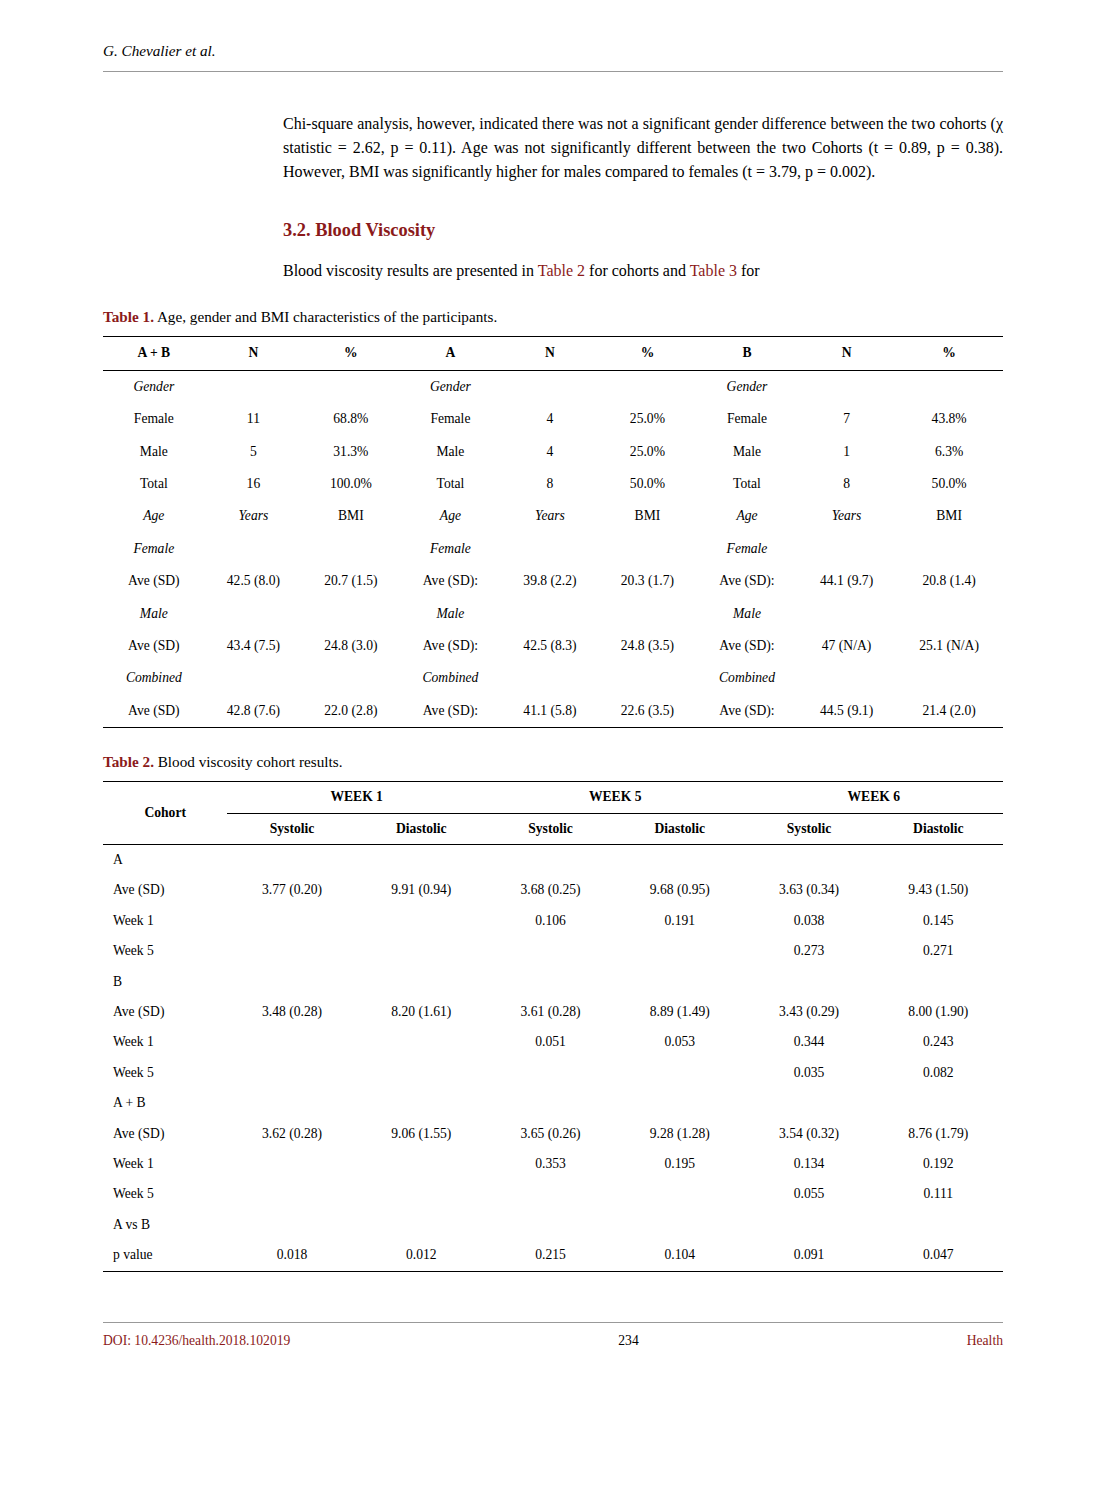G. Chevalier et al.
Chi-square analysis, however, indicated there was not a significant gender difference between the two cohorts (χ statistic = 2.62, p = 0.11). Age was not significantly different between the two Cohorts (t = 0.89, p = 0.38). However, BMI was significantly higher for males compared to females (t = 3.79, p = 0.002).
3.2. Blood Viscosity
Blood viscosity results are presented in Table 2 for cohorts and Table 3 for
Table 1. Age, gender and BMI characteristics of the participants.
| A + B | N | % | A | N | % | B | N | % |
| --- | --- | --- | --- | --- | --- | --- | --- | --- |
| Gender | | | Gender | | | Gender | | |
| Female | 11 | 68.8% | Female | 4 | 25.0% | Female | 7 | 43.8% |
| Male | 5 | 31.3% | Male | 4 | 25.0% | Male | 1 | 6.3% |
| Total | 16 | 100.0% | Total | 8 | 50.0% | Total | 8 | 50.0% |
| Age | Years | BMI | Age | Years | BMI | Age | Years | BMI |
| Female | | | Female | | | Female | | |
| Ave (SD) | 42.5 (8.0) | 20.7 (1.5) | Ave (SD): | 39.8 (2.2) | 20.3 (1.7) | Ave (SD): | 44.1 (9.7) | 20.8 (1.4) |
| Male | | | Male | | | Male | | |
| Ave (SD) | 43.4 (7.5) | 24.8 (3.0) | Ave (SD): | 42.5 (8.3) | 24.8 (3.5) | Ave (SD): | 47 (N/A) | 25.1 (N/A) |
| Combined | | | Combined | | | Combined | | |
| Ave (SD) | 42.8 (7.6) | 22.0 (2.8) | Ave (SD): | 41.1 (5.8) | 22.6 (3.5) | Ave (SD): | 44.5 (9.1) | 21.4 (2.0) |
Table 2. Blood viscosity cohort results.
| Cohort | WEEK 1 | WEEK 5 | WEEK 6 |
| --- | --- | --- | --- |
| Systolic | Diastolic | Systolic | Diastolic | Systolic | Diastolic |
| A | | | | | | |
| Ave (SD) | 3.77 (0.20) | 9.91 (0.94) | 3.68 (0.25) | 9.68 (0.95) | 3.63 (0.34) | 9.43 (1.50) |
| Week 1 | | | 0.106 | 0.191 | 0.038 | 0.145 |
| Week 5 | | | | | 0.273 | 0.271 |
| B | | | | | | |
| Ave (SD) | 3.48 (0.28) | 8.20 (1.61) | 3.61 (0.28) | 8.89 (1.49) | 3.43 (0.29) | 8.00 (1.90) |
| Week 1 | | | 0.051 | 0.053 | 0.344 | 0.243 |
| Week 5 | | | | | 0.035 | 0.082 |
| A + B | | | | | | |
| Ave (SD) | 3.62 (0.28) | 9.06 (1.55) | 3.65 (0.26) | 9.28 (1.28) | 3.54 (0.32) | 8.76 (1.79) |
| Week 1 | | | 0.353 | 0.195 | 0.134 | 0.192 |
| Week 5 | | | | | 0.055 | 0.111 |
| A vs B | | | | | | |
| p value | 0.018 | 0.012 | 0.215 | 0.104 | 0.091 | 0.047 |
DOI: 10.4236/health.2018.102019 234 Health